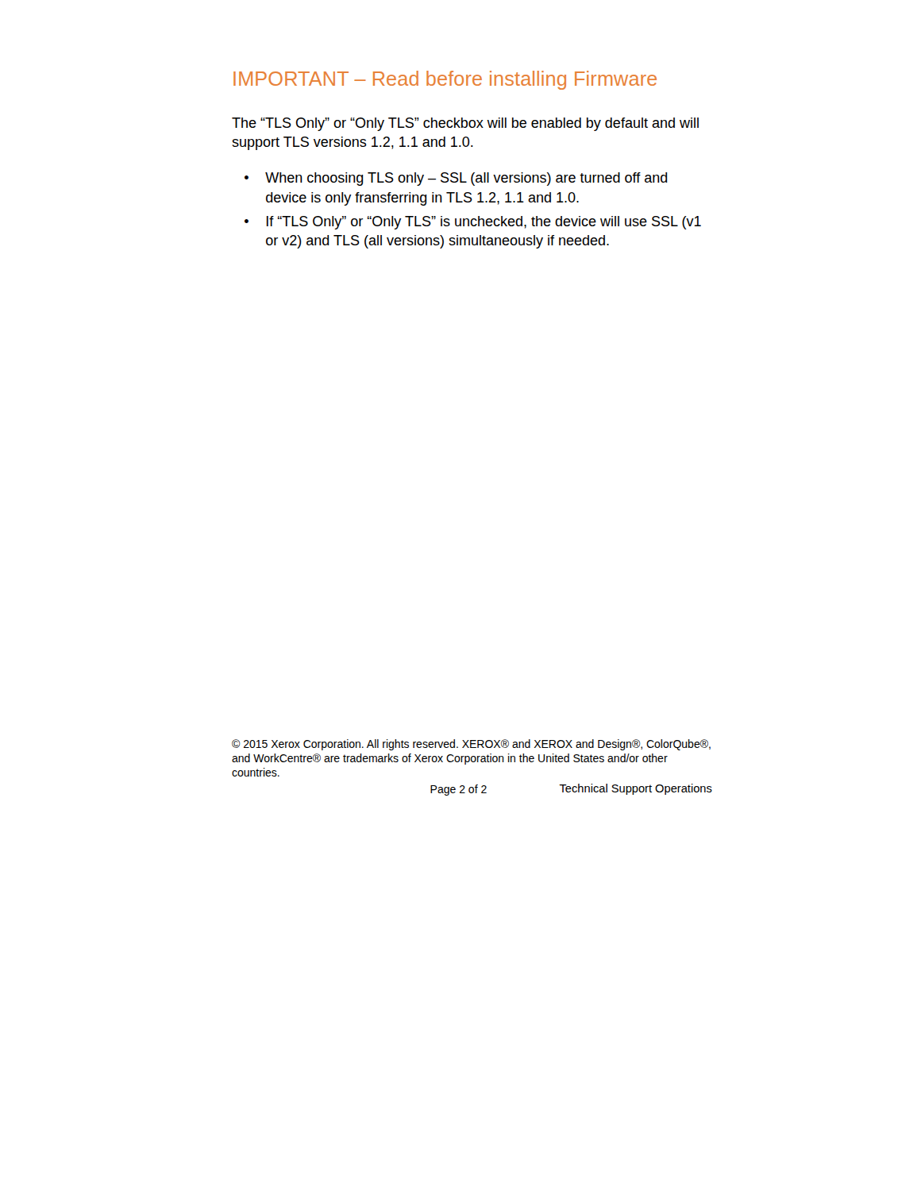IMPORTANT – Read before installing Firmware
The “TLS Only” or “Only TLS” checkbox will be enabled by default and will support TLS versions 1.2, 1.1 and 1.0.
When choosing TLS only – SSL (all versions) are turned off and device is only fransferring in TLS 1.2, 1.1 and 1.0.
If “TLS Only” or “Only TLS” is unchecked, the device will use SSL (v1 or v2) and TLS (all versions) simultaneously if needed.
© 2015 Xerox Corporation. All rights reserved. XEROX® and XEROX and Design®, ColorQube®, and WorkCentre® are trademarks of Xerox Corporation in the United States and/or other countries.
Page 2 of 2 Technical Support Operations